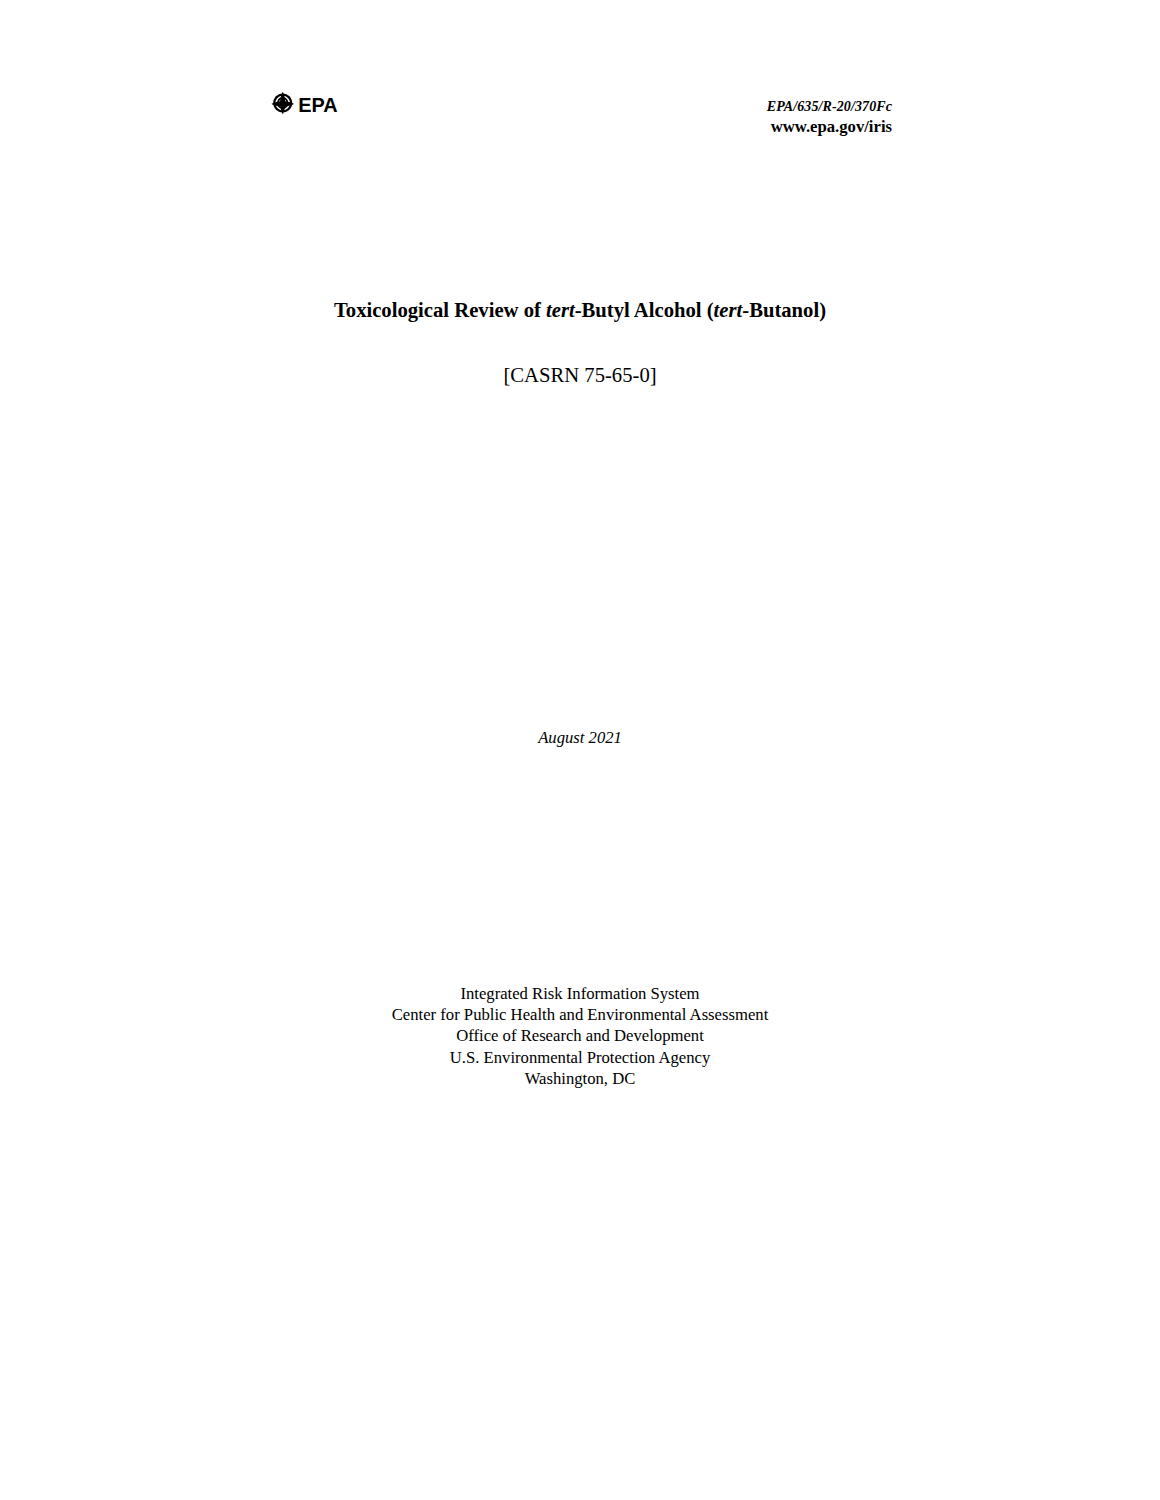EPA
EPA/635/R-20/370Fc
www.epa.gov/iris
Toxicological Review of tert-Butyl Alcohol (tert-Butanol)
[CASRN 75-65-0]
August 2021
Integrated Risk Information System
Center for Public Health and Environmental Assessment
Office of Research and Development
U.S. Environmental Protection Agency
Washington, DC